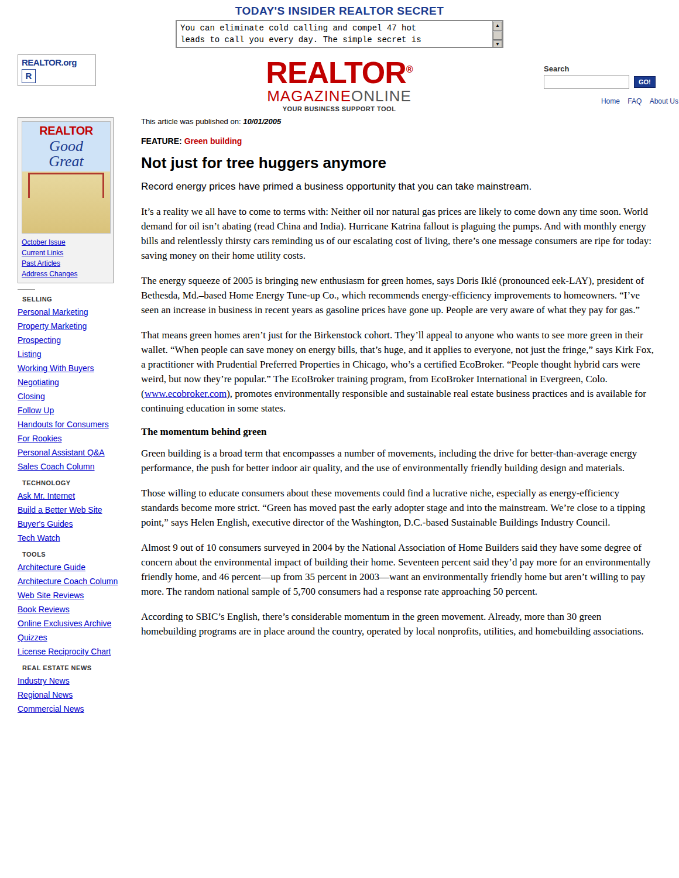TODAY'S INSIDER REALTOR SECRET
You can eliminate cold calling and compel 47 hot
leads to call you every day. The simple secret is
▲
▼
| REALTOR.org R | REALTOR ® MAGAZINE ONLINE YOUR BUSINESS SUPPORT TOOL | Search GO! Home FAQ About Us |
| REALTOR Good Great October Issue Current Links Past Articles Address Changes SELLING Personal Marketing Property Marketing Prospecting Listing Working With Buyers Negotiating Closing Follow Up Handouts for Consumers For Rookies Personal Assistant Q&A Sales Coach Column TECHNOLOGY Ask Mr. Internet Build a Better Web Site Buyer's Guides Tech Watch TOOLS Architecture Guide Architecture Coach Column Web Site Reviews Book Reviews Online Exclusives Archive Quizzes License Reciprocity Chart REAL ESTATE NEWS Industry News Regional News Commercial News | This article was published on: 10/01/2005 FEATURE: Green building Not just for tree huggers anymore Record energy prices have primed a business opportunity that you can take mainstream. It’s a reality we all have to come to terms with: Neither oil nor natural gas prices are likely to come down any time soon. World demand for oil isn’t abating (read China and India). Hurricane Katrina fallout is plaguing the pumps. And with monthly energy bills and relentlessly thirsty cars reminding us of our escalating cost of living, there’s one message consumers are ripe for today: saving money on their home utility costs. The energy squeeze of 2005 is bringing new enthusiasm for green homes, says Doris Iklé (pronounced eek-LAY), president of Bethesda, Md.–based Home Energy Tune-up Co., which recommends energy-efficiency improvements to homeowners. “I’ve seen an increase in business in recent years as gasoline prices have gone up. People are very aware of what they pay for gas.” That means green homes aren’t just for the Birkenstock cohort. They’ll appeal to anyone who wants to see more green in their wallet. “When people can save money on energy bills, that’s huge, and it applies to everyone, not just the fringe,” says Kirk Fox, a practitioner with Prudential Preferred Properties in Chicago, who’s a certified EcoBroker. “People thought hybrid cars were weird, but now they’re popular.” The EcoBroker training program, from EcoBroker International in Evergreen, Colo. ( www.ecobroker.com ), promotes environmentally responsible and sustainable real estate business practices and is available for continuing education in some states. The momentum behind green Green building is a broad term that encompasses a number of movements, including the drive for better-than-average energy performance, the push for better indoor air quality, and the use of environmentally friendly building design and materials. Those willing to educate consumers about these movements could find a lucrative niche, especially as energy-efficiency standards become more strict. “Green has moved past the early adopter stage and into the mainstream. We’re close to a tipping point,” says Helen English, executive director of the Washington, D.C.-based Sustainable Buildings Industry Council. Almost 9 out of 10 consumers surveyed in 2004 by the National Association of Home Builders said they have some degree of concern about the environmental impact of building their home. Seventeen percent said they’d pay more for an environmentally friendly home, and 46 percent—up from 35 percent in 2003—want an environmentally friendly home but aren’t willing to pay more. The random national sample of 5,700 consumers had a response rate approaching 50 percent. According to SBIC’s English, there’s considerable momentum in the green movement. Already, more than 30 green homebuilding programs are in place around the country, operated by local nonprofits, utilities, and homebuilding associations. |